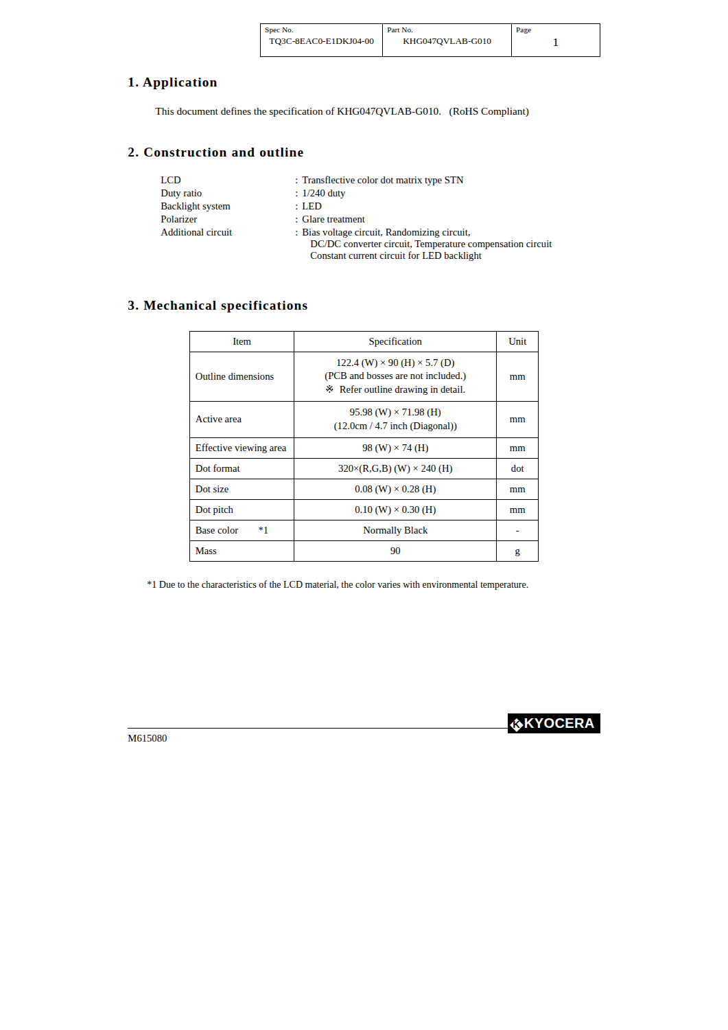| Spec No. TQ3C-8EAC0-E1DKJ04-00 | Part No. KHG047QVLAB-G010 | Page 1 |
1. Application
This document defines the specification of KHG047QVLAB-G010. (RoHS Compliant)
2. Construction and outline
| LCD | : | Transflective color dot matrix type STN |
| Duty ratio | : | 1/240 duty |
| Backlight system | : | LED |
| Polarizer | : | Glare treatment |
| Additional circuit | : | Bias voltage circuit, Randomizing circuit, DC/DC converter circuit, Temperature compensation circuit Constant current circuit for LED backlight |
3. Mechanical specifications
| Item | Specification | Unit |
| --- | --- | --- |
| Outline dimensions | 122.4 (W) × 90 (H) × 5.7 (D) (PCB and bosses are not included.) ※ Refer outline drawing in detail. | mm |
| Active area | 95.98 (W) × 71.98 (H) (12.0cm / 4.7 inch (Diagonal)) | mm |
| Effective viewing area | 98 (W) × 74 (H) | mm |
| Dot format | 320×(R,G,B) (W) × 240 (H) | dot |
| Dot size | 0.08 (W) × 0.28 (H) | mm |
| Dot pitch | 0.10 (W) × 0.30 (H) | mm |
| Base color *1 | Normally Black | - |
| Mass | 90 | g |
*1 Due to the characteristics of the LCD material, the color varies with environmental temperature.
M615080
KKYOCERA